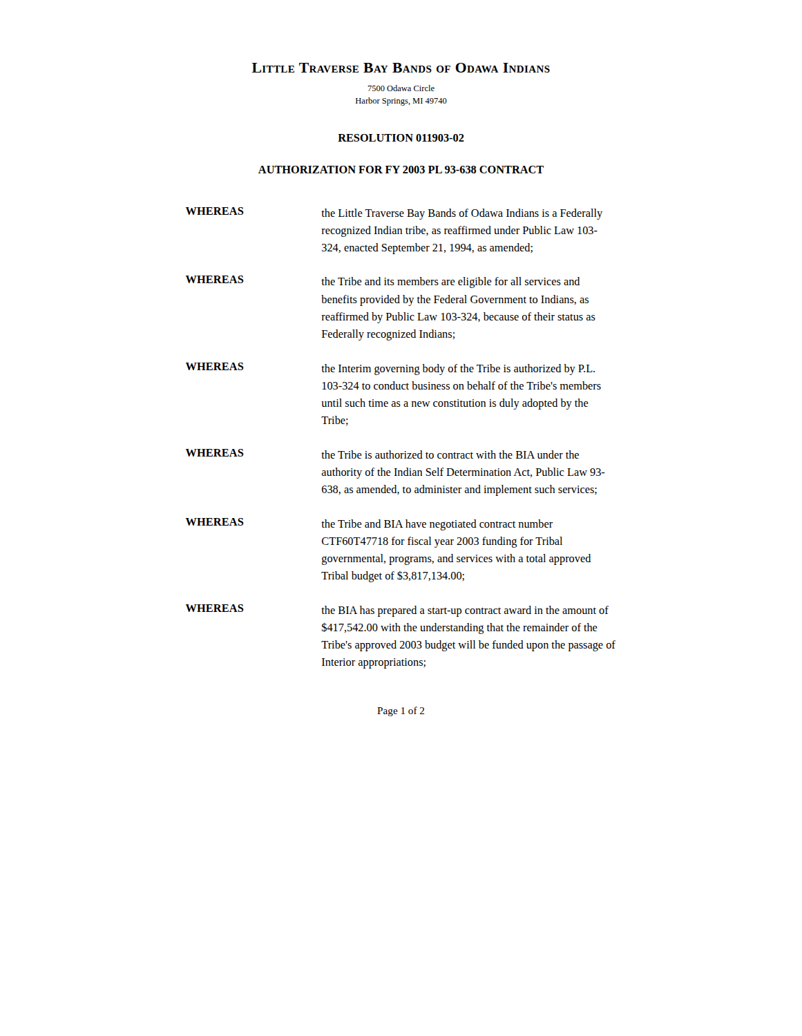Little Traverse Bay Bands of Odawa Indians
7500 Odawa Circle
Harbor Springs, MI 49740
RESOLUTION 011903-02
AUTHORIZATION FOR FY 2003 PL 93-638 CONTRACT
WHEREAS
the Little Traverse Bay Bands of Odawa Indians is a Federally recognized Indian tribe, as reaffirmed under Public Law 103-324, enacted September 21, 1994, as amended;
WHEREAS
the Tribe and its members are eligible for all services and benefits provided by the Federal Government to Indians, as reaffirmed by Public Law 103-324, because of their status as Federally recognized Indians;
WHEREAS
the Interim governing body of the Tribe is authorized by P.L. 103-324 to conduct business on behalf of the Tribe's members until such time as a new constitution is duly adopted by the Tribe;
WHEREAS
the Tribe is authorized to contract with the BIA under the authority of the Indian Self Determination Act, Public Law 93-638, as amended, to administer and implement such services;
WHEREAS
the Tribe and BIA have negotiated contract number CTF60T47718 for fiscal year 2003 funding for Tribal governmental, programs, and services with a total approved Tribal budget of $3,817,134.00;
WHEREAS
the BIA has prepared a start-up contract award in the amount of $417,542.00 with the understanding that the remainder of the Tribe's approved 2003 budget will be funded upon the passage of Interior appropriations;
Page 1 of 2